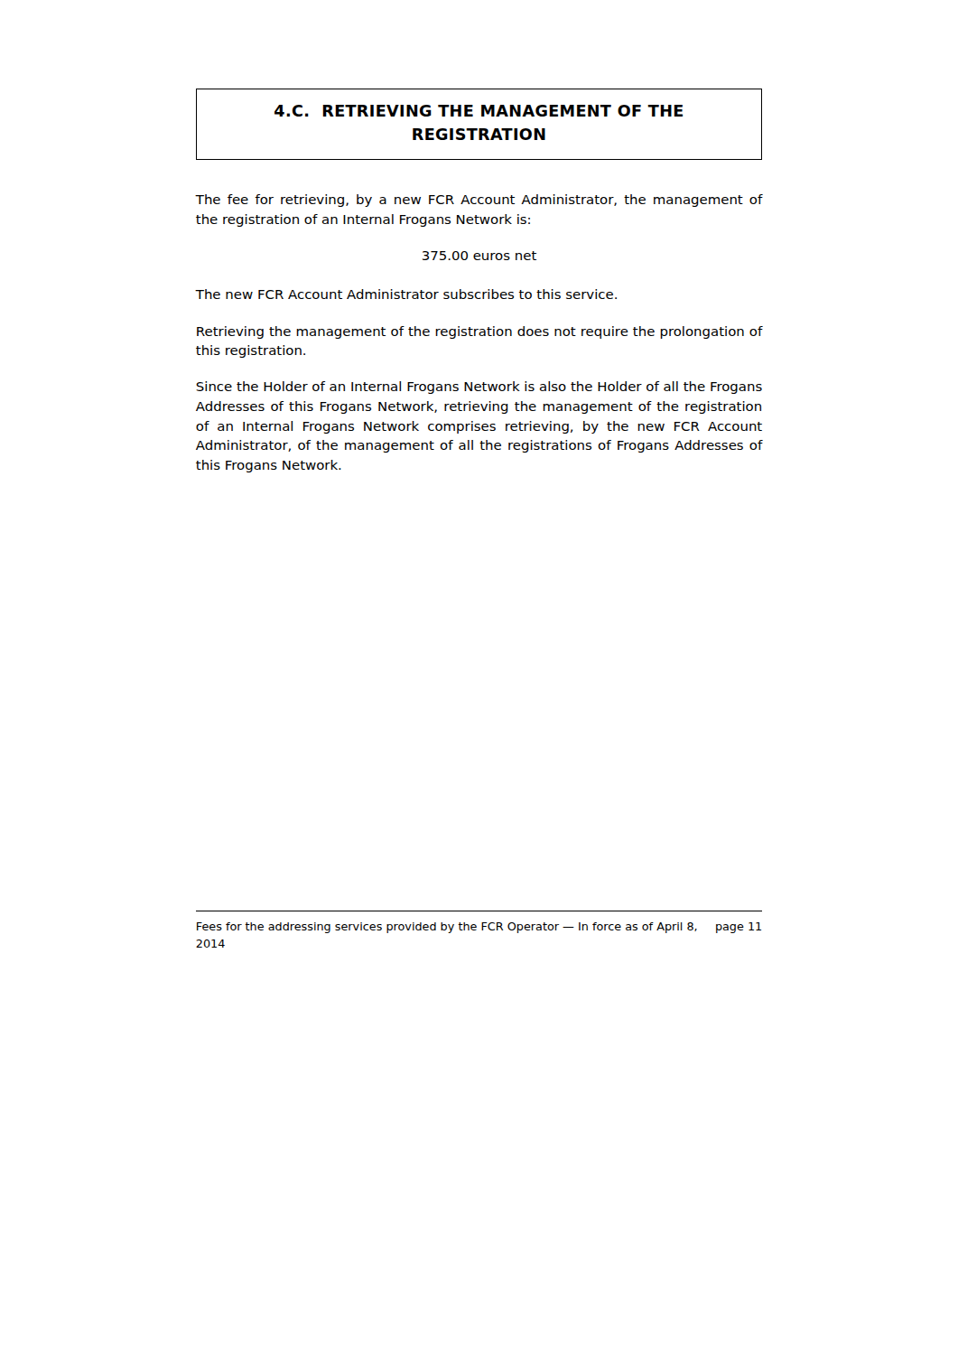4.c. Retrieving the Management of the Registration
The fee for retrieving, by a new FCR Account Administrator, the management of the registration of an Internal Frogans Network is:
375.00 euros net
The new FCR Account Administrator subscribes to this service.
Retrieving the management of the registration does not require the prolongation of this registration.
Since the Holder of an Internal Frogans Network is also the Holder of all the Frogans Addresses of this Frogans Network, retrieving the management of the registration of an Internal Frogans Network comprises retrieving, by the new FCR Account Administrator, of the management of all the registrations of Frogans Addresses of this Frogans Network.
Fees for the addressing services provided by the FCR Operator — In force as of April 8, 2014
page 11